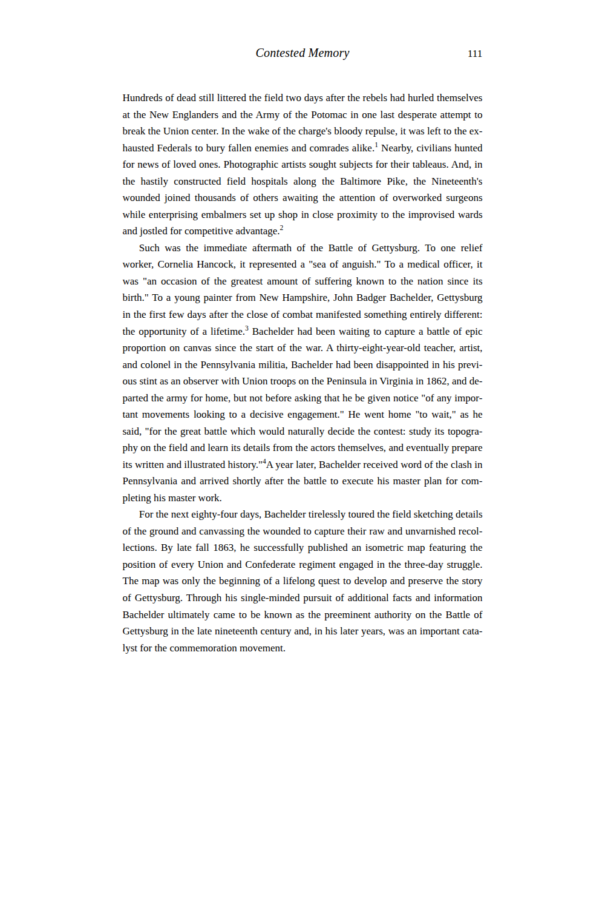Contested Memory 111
Hundreds of dead still littered the field two days after the rebels had hurled themselves at the New Englanders and the Army of the Potomac in one last desperate attempt to break the Union center. In the wake of the charge's bloody repulse, it was left to the exhausted Federals to bury fallen enemies and comrades alike.1 Nearby, civilians hunted for news of loved ones. Photographic artists sought subjects for their tableaus. And, in the hastily constructed field hospitals along the Baltimore Pike, the Nineteenth's wounded joined thousands of others awaiting the attention of overworked surgeons while enterprising embalmers set up shop in close proximity to the improvised wards and jostled for competitive advantage.2
Such was the immediate aftermath of the Battle of Gettysburg. To one relief worker, Cornelia Hancock, it represented a "sea of anguish." To a medical officer, it was "an occasion of the greatest amount of suffering known to the nation since its birth." To a young painter from New Hampshire, John Badger Bachelder, Gettysburg in the first few days after the close of combat manifested something entirely different: the opportunity of a lifetime.3 Bachelder had been waiting to capture a battle of epic proportion on canvas since the start of the war. A thirty-eight-year-old teacher, artist, and colonel in the Pennsylvania militia, Bachelder had been disappointed in his previous stint as an observer with Union troops on the Peninsula in Virginia in 1862, and departed the army for home, but not before asking that he be given notice "of any important movements looking to a decisive engagement." He went home "to wait," as he said, "for the great battle which would naturally decide the contest: study its topography on the field and learn its details from the actors themselves, and eventually prepare its written and illustrated history."4A year later, Bachelder received word of the clash in Pennsylvania and arrived shortly after the battle to execute his master plan for completing his master work.
For the next eighty-four days, Bachelder tirelessly toured the field sketching details of the ground and canvassing the wounded to capture their raw and unvarnished recollections. By late fall 1863, he successfully published an isometric map featuring the position of every Union and Confederate regiment engaged in the three-day struggle. The map was only the beginning of a lifelong quest to develop and preserve the story of Gettysburg. Through his single-minded pursuit of additional facts and information Bachelder ultimately came to be known as the preeminent authority on the Battle of Gettysburg in the late nineteenth century and, in his later years, was an important catalyst for the commemoration movement.